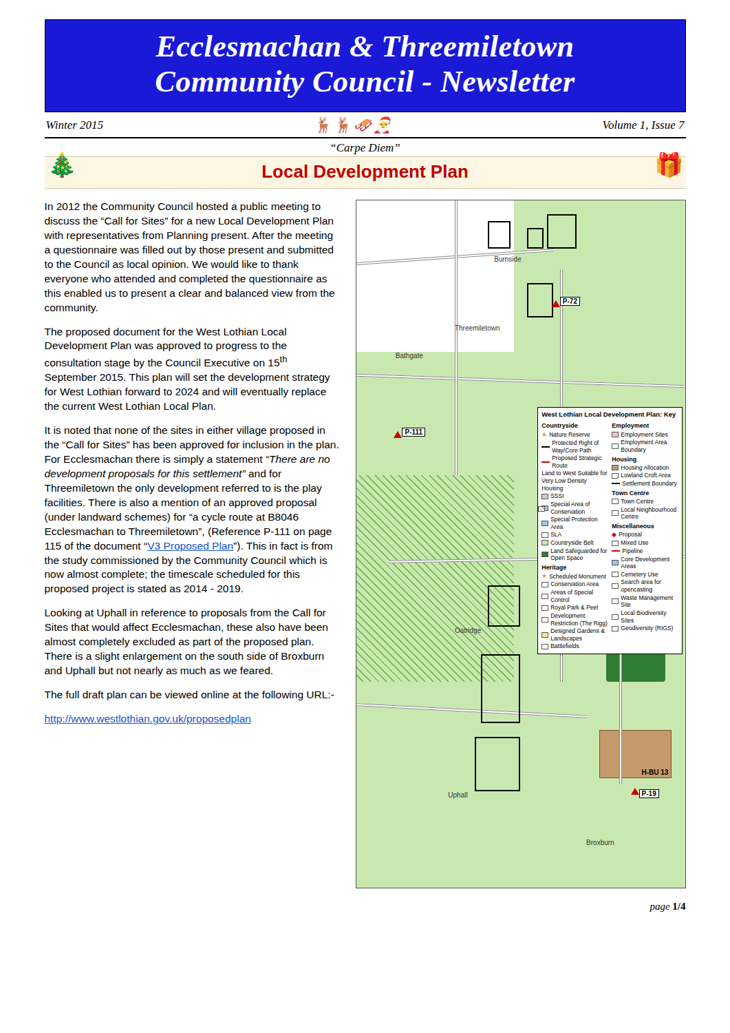Ecclesmachan & Threemiletown
Community Council - Newsletter
Winter 2015 🦌🦌🛷🎅 Volume 1, Issue 7
“Carpe Diem”
🎄
Local Development Plan
🎁
In 2012 the Community Council hosted a public meeting to discuss the “Call for Sites” for a new Local Development Plan with representatives from Planning present. After the meeting a questionnaire was filled out by those present and submitted to the Council as local opinion. We would like to thank everyone who attended and completed the questionnaire as this enabled us to present a clear and balanced view from the community.
The proposed document for the West Lothian Local Development Plan was approved to progress to the consultation stage by the Council Executive on 15th September 2015. This plan will set the development strategy for West Lothian forward to 2024 and will eventually replace the current West Lothian Local Plan.
It is noted that none of the sites in either village proposed in the “Call for Sites” has been approved for inclusion in the plan. For Ecclesmachan there is simply a statement “There are no development proposals for this settlement” and for Threemiletown the only development referred to is the play facilities. There is also a mention of an approved proposal (under landward schemes) for “a cycle route at B8046 Ecclesmachan to Threemiletown”, (Reference P-111 on page 115 of the document “V3 Proposed Plan”). This in fact is from the study commissioned by the Community Council which is now almost complete; the timescale scheduled for this proposed project is stated as 2014 - 2019.
Looking at Uphall in reference to proposals from the Call for Sites that would affect Ecclesmachan, these also have been almost completely excluded as part of the proposed plan. There is a slight enlargement on the south side of Broxburn and Uphall but not nearly as much as we feared.
The full draft plan can be viewed online at the following URL:-
http://www.westlothian.gov.uk/proposedplan
H-BU 13
Burnside Threemiletown Bathgate Ecclesmachan Oatridge Uphall Broxburn
P-72
P-111
P-19
West Lothian Local Development Plan: Key
Countryside
★Nature Reserve
Protected Right of Way/Core Path
Proposed Strategic Route
Land to West Suitable for Very Low Density Housing
SSSI
Special Area of Conservation
Special Protection Area
SLA
Countryside Belt
Land Safeguarded for Open Space
Heritage
★Scheduled Monument
Conservation Area
Areas of Special Control
Royal Park & Peel
Development Restriction (The Rigg)
Designed Gardens & Landscapes
Battlefields
Employment
Employment Sites
Employment Area Boundary
Housing
Housing Allocation
Lowland Croft Area
Settlement Boundary
Town Centre
Town Centre
Local Neighbourhood Centre
Miscellaneous
◆Proposal
Mixed Use
Pipeline
Core Development Areas
Cemetery Use
Search area for opencasting
Waste Management Site
Local Biodiversity Sites
Geodiversity (RIGS)
page 1/4